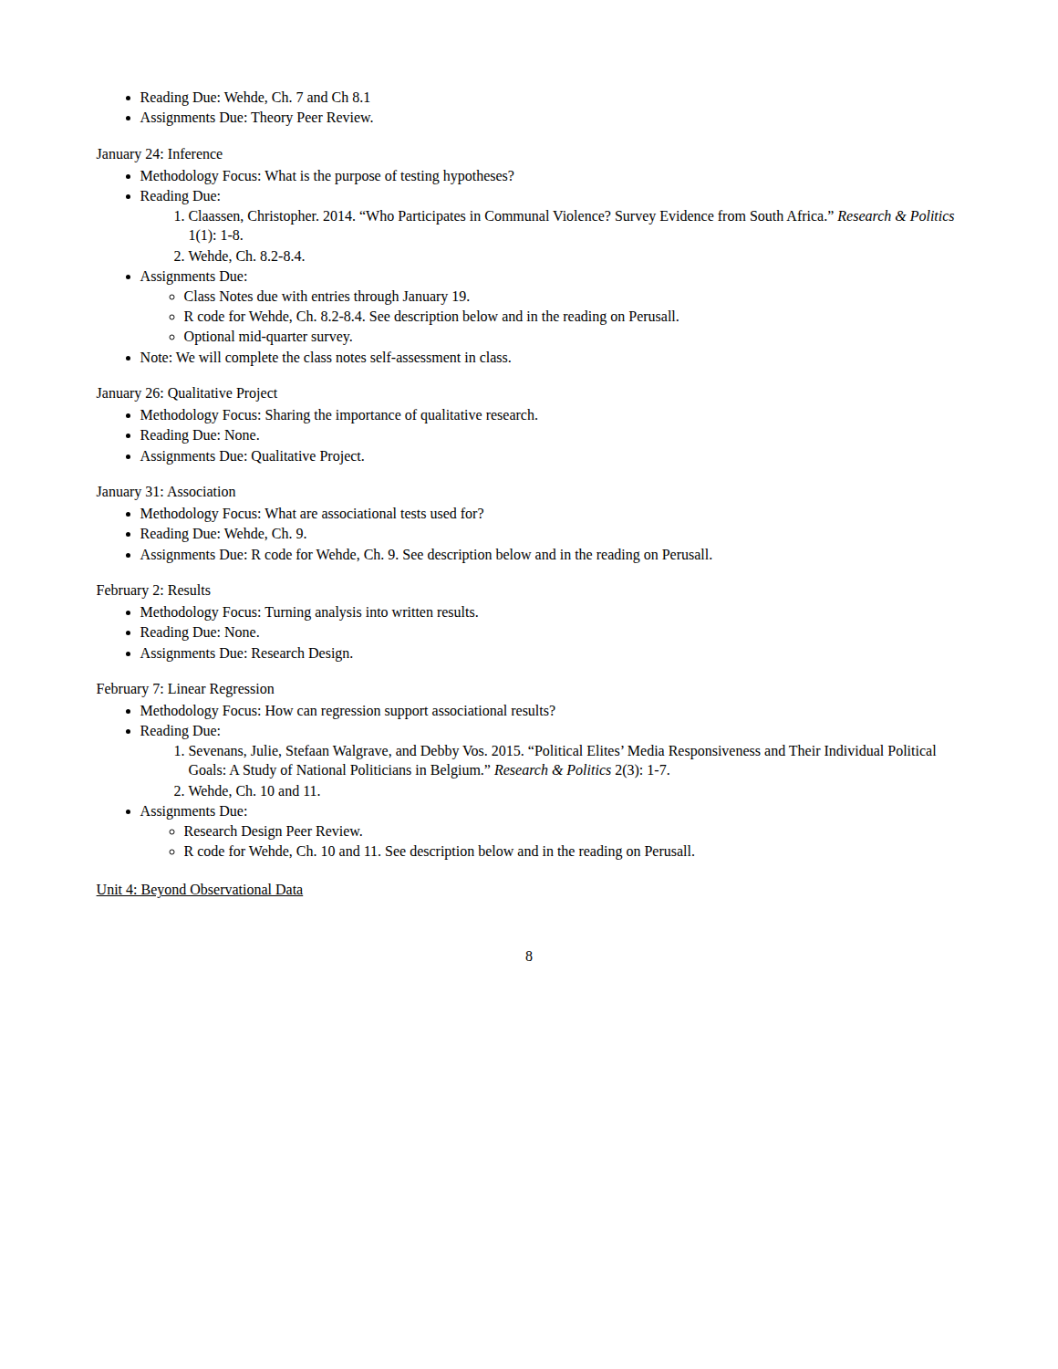Reading Due: Wehde, Ch. 7 and Ch 8.1
Assignments Due: Theory Peer Review.
January 24: Inference
Methodology Focus: What is the purpose of testing hypotheses?
Reading Due:
Claassen, Christopher. 2014. “Who Participates in Communal Violence? Survey Evidence from South Africa.” Research & Politics 1(1): 1-8.
Wehde, Ch. 8.2-8.4.
Assignments Due:
Class Notes due with entries through January 19.
R code for Wehde, Ch. 8.2-8.4. See description below and in the reading on Perusall.
Optional mid-quarter survey.
Note: We will complete the class notes self-assessment in class.
January 26: Qualitative Project
Methodology Focus: Sharing the importance of qualitative research.
Reading Due: None.
Assignments Due: Qualitative Project.
January 31: Association
Methodology Focus: What are associational tests used for?
Reading Due: Wehde, Ch. 9.
Assignments Due: R code for Wehde, Ch. 9. See description below and in the reading on Perusall.
February 2: Results
Methodology Focus: Turning analysis into written results.
Reading Due: None.
Assignments Due: Research Design.
February 7: Linear Regression
Methodology Focus: How can regression support associational results?
Reading Due:
Sevenans, Julie, Stefaan Walgrave, and Debby Vos. 2015. “Political Elites’ Media Responsiveness and Their Individual Political Goals: A Study of National Politicians in Belgium.” Research & Politics 2(3): 1-7.
Wehde, Ch. 10 and 11.
Assignments Due:
Research Design Peer Review.
R code for Wehde, Ch. 10 and 11. See description below and in the reading on Perusall.
Unit 4: Beyond Observational Data
8